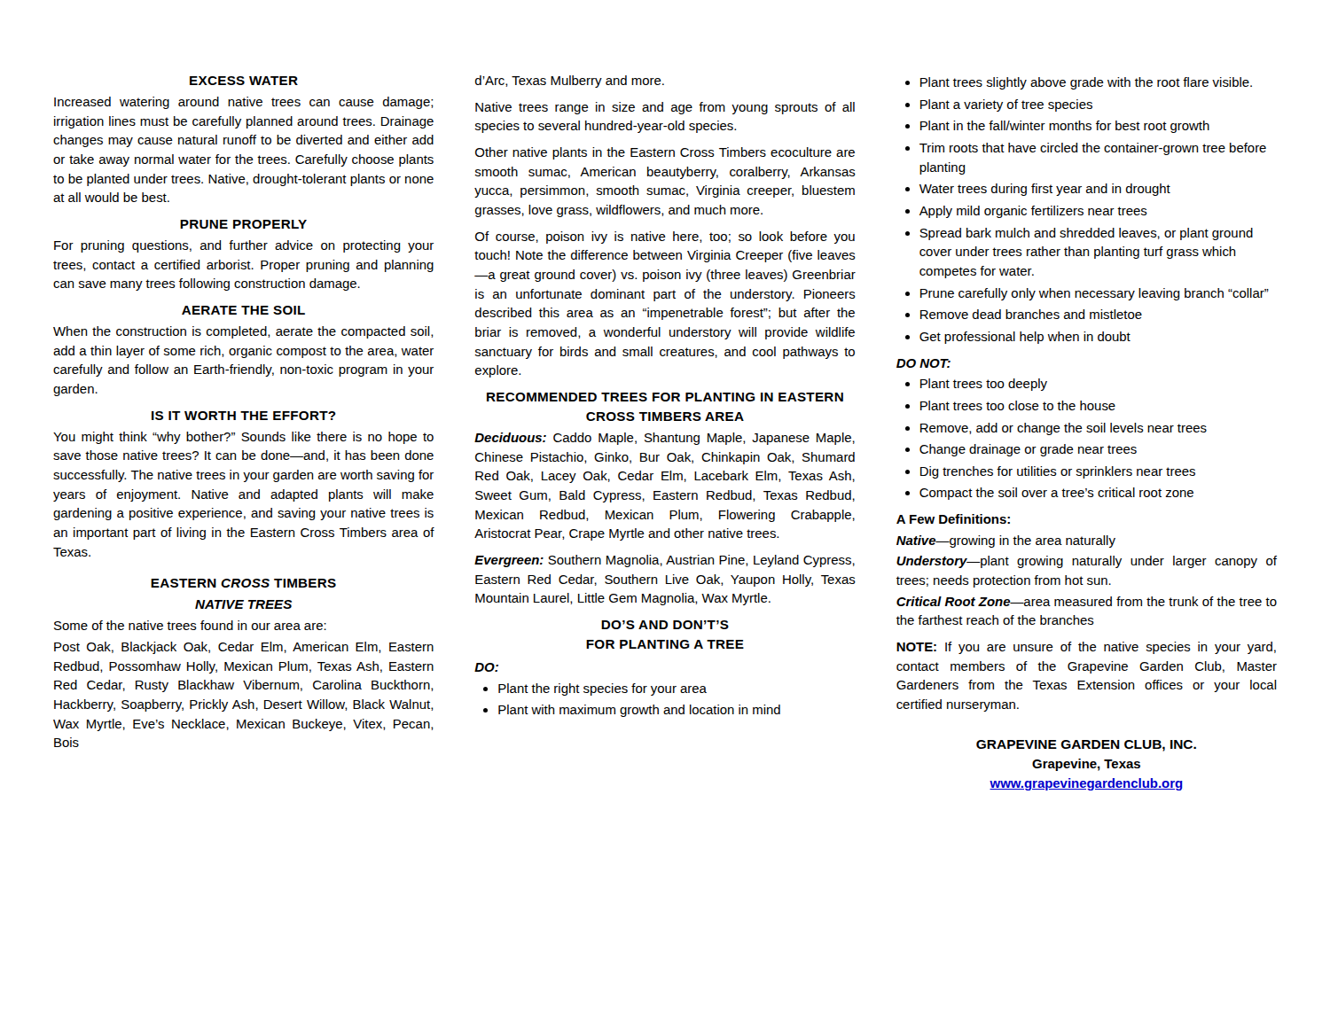EXCESS WATER
Increased watering around native trees can cause damage; irrigation lines must be carefully planned around trees. Drainage changes may cause natural runoff to be diverted and either add or take away normal water for the trees. Carefully choose plants to be planted under trees. Native, drought-tolerant plants or none at all would be best.
PRUNE PROPERLY
For pruning questions, and further advice on protecting your trees, contact a certified arborist. Proper pruning and planning can save many trees following construction damage.
AERATE THE SOIL
When the construction is completed, aerate the compacted soil, add a thin layer of some rich, organic compost to the area, water carefully and follow an Earth-friendly, non-toxic program in your garden.
IS IT WORTH THE EFFORT?
You might think “why bother?” Sounds like there is no hope to save those native trees? It can be done—and, it has been done successfully. The native trees in your garden are worth saving for years of enjoyment. Native and adapted plants will make gardening a positive experience, and saving your native trees is an important part of living in the Eastern Cross Timbers area of Texas.
EASTERN CROSS TIMBERS
NATIVE TREES
Some of the native trees found in our area are:
Post Oak, Blackjack Oak, Cedar Elm, American Elm, Eastern Redbud, Possomhaw Holly, Mexican Plum, Texas Ash, Eastern Red Cedar, Rusty Blackhaw Vibernum, Carolina Buckthorn, Hackberry, Soapberry, Prickly Ash, Desert Willow, Black Walnut, Wax Myrtle, Eve’s Necklace, Mexican Buckeye, Vitex, Pecan, Bois
d’Arc, Texas Mulberry and more.
Native trees range in size and age from young sprouts of all species to several hundred-year-old species.
Other native plants in the Eastern Cross Timbers ecoculture are smooth sumac, American beautyberry, coralberry, Arkansas yucca, persimmon, smooth sumac, Virginia creeper, bluestem grasses, love grass, wildflowers, and much more.
Of course, poison ivy is native here, too; so look before you touch! Note the difference between Virginia Creeper (five leaves—a great ground cover) vs. poison ivy (three leaves) Greenbriar is an unfortunate dominant part of the understory. Pioneers described this area as an “impenetrable forest”; but after the briar is removed, a wonderful understory will provide wildlife sanctuary for birds and small creatures, and cool pathways to explore.
RECOMMENDED TREES FOR PLANTING IN EASTERN CROSS TIMBERS AREA
Deciduous: Caddo Maple, Shantung Maple, Japanese Maple, Chinese Pistachio, Ginko, Bur Oak, Chinkapin Oak, Shumard Red Oak, Lacey Oak, Cedar Elm, Lacebark Elm, Texas Ash, Sweet Gum, Bald Cypress, Eastern Redbud, Texas Redbud, Mexican Redbud, Mexican Plum, Flowering Crabapple, Aristocrat Pear, Crape Myrtle and other native trees.
Evergreen: Southern Magnolia, Austrian Pine, Leyland Cypress, Eastern Red Cedar, Southern Live Oak, Yaupon Holly, Texas Mountain Laurel, Little Gem Magnolia, Wax Myrtle.
DO’S AND DON’T’S
FOR PLANTING A TREE
DO:
Plant the right species for your area
Plant with maximum growth and location in mind
Plant trees slightly above grade with the root flare visible.
Plant a variety of tree species
Plant in the fall/winter months for best root growth
Trim roots that have circled the container-grown tree before planting
Water trees during first year and in drought
Apply mild organic fertilizers near trees
Spread bark mulch and shredded leaves, or plant ground cover under trees rather than planting turf grass which competes for water.
Prune carefully only when necessary leaving branch “collar”
Remove dead branches and mistletoe
Get professional help when in doubt
DO NOT:
Plant trees too deeply
Plant trees too close to the house
Remove, add or change the soil levels near trees
Change drainage or grade near trees
Dig trenches for utilities or sprinklers near trees
Compact the soil over a tree’s critical root zone
A Few Definitions:
Native—growing in the area naturally
Understory—plant growing naturally under larger canopy of trees; needs protection from hot sun.
Critical Root Zone—area measured from the trunk of the tree to the farthest reach of the branches
NOTE: If you are unsure of the native species in your yard, contact members of the Grapevine Garden Club, Master Gardeners from the Texas Extension offices or your local certified nurseryman.
GRAPEVINE GARDEN CLUB, INC.
Grapevine, Texas
www.grapevinegardenclub.org